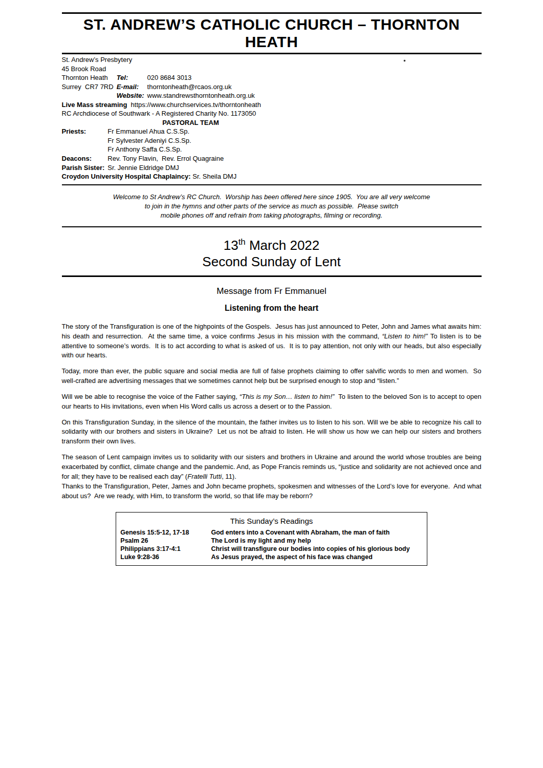St. Andrew’s Catholic Church – Thornton Heath
| St. Andrew’s Presbytery |
| 45 Brook Road |
| Thornton Heath | Tel: | 020 8684 3013 |
| Surrey CR7 7RD | E-mail: | thorntonheath@rcaos.org.uk |
| | Website: | www.standrewsthorntonheath.org.uk |
Live Mass streaming https://www.churchservices.tv/thorntonheath
RC Archdiocese of Southwark - A Registered Charity No. 1173050
PASTORAL TEAM
| Priests: | Fr Emmanuel Ahua C.S.Sp. |
| | Fr Sylvester Adeniyi C.S.Sp. |
| | Fr Anthony Saffa C.S.Sp. |
| Deacons: | Rev. Tony Flavin, Rev. Errol Quagraine |
| Parish Sister: | Sr. Jennie Eldridge DMJ |
Croydon University Hospital Chaplaincy: Sr. Sheila DMJ
Welcome to St Andrew’s RC Church. Worship has been offered here since 1905. You are all very welcome
to join in the hymns and other parts of the service as much as possible. Please switch
mobile phones off and refrain from taking photographs, filming or recording.
13th March 2022
Second Sunday of Lent
Message from Fr Emmanuel
Listening from the heart
The story of the Transfiguration is one of the highpoints of the Gospels. Jesus has just announced to Peter, John and James what awaits him: his death and resurrection. At the same time, a voice confirms Jesus in his mission with the command, “Listen to him!” To listen is to be attentive to someone’s words. It is to act according to what is asked of us. It is to pay attention, not only with our heads, but also especially with our hearts.
Today, more than ever, the public square and social media are full of false prophets claiming to offer salvific words to men and women. So well-crafted are advertising messages that we sometimes cannot help but be surprised enough to stop and “listen.”
Will we be able to recognise the voice of the Father saying, “This is my Son… listen to him!” To listen to the beloved Son is to accept to open our hearts to His invitations, even when His Word calls us across a desert or to the Passion.
On this Transfiguration Sunday, in the silence of the mountain, the father invites us to listen to his son. Will we be able to recognize his call to solidarity with our brothers and sisters in Ukraine? Let us not be afraid to listen. He will show us how we can help our sisters and brothers transform their own lives.
The season of Lent campaign invites us to solidarity with our sisters and brothers in Ukraine and around the world whose troubles are being exacerbated by conflict, climate change and the pandemic. And, as Pope Francis reminds us, “justice and solidarity are not achieved once and for all; they have to be realised each day” (Fratelli Tutti, 11).
Thanks to the Transfiguration, Peter, James and John became prophets, spokesmen and witnesses of the Lord’s love for everyone. And what about us? Are we ready, with Him, to transform the world, so that life may be reborn?
This Sunday’s Readings
| Genesis 15:5-12, 17-18 | God enters into a Covenant with Abraham, the man of faith |
| Psalm 26 | The Lord is my light and my help |
| Philippians 3:17-4:1 | Christ will transfigure our bodies into copies of his glorious body |
| Luke 9:28-36 | As Jesus prayed, the aspect of his face was changed |